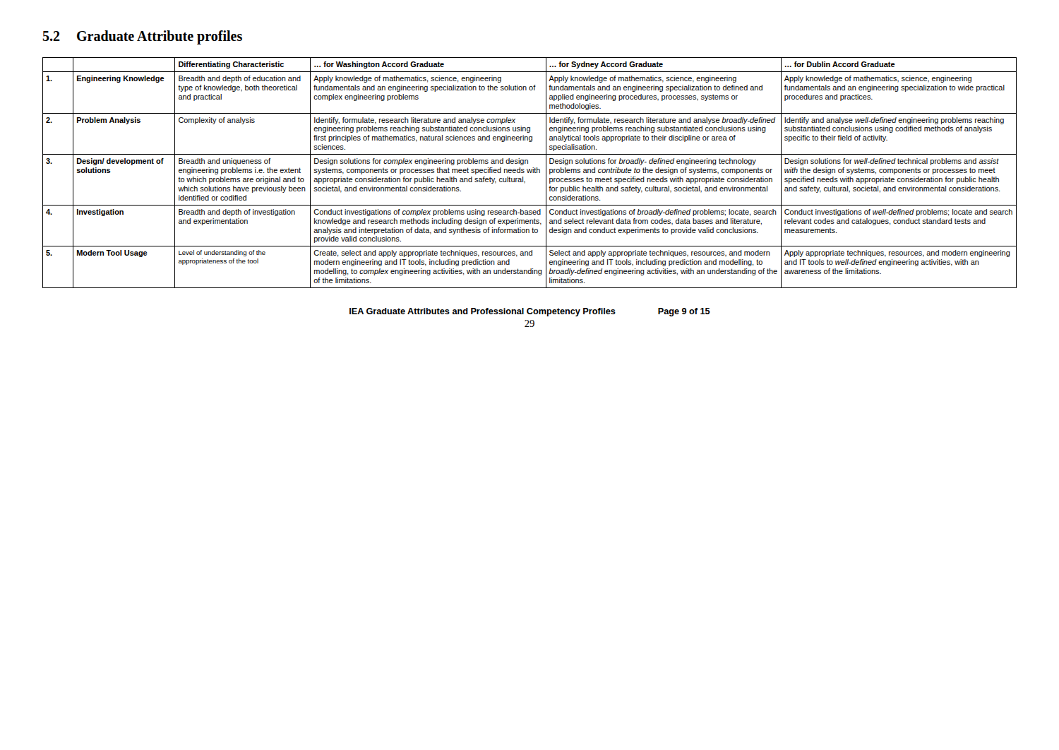5.2 Graduate Attribute profiles
| | | Differentiating Characteristic | … for Washington Accord Graduate | … for Sydney Accord Graduate | … for Dublin Accord Graduate |
| --- | --- | --- | --- | --- | --- |
| 1. | Engineering Knowledge | Breadth and depth of education and type of knowledge, both theoretical and practical | Apply knowledge of mathematics, science, engineering fundamentals and an engineering specialization to the solution of complex engineering problems | Apply knowledge of mathematics, science, engineering fundamentals and an engineering specialization to defined and applied engineering procedures, processes, systems or methodologies. | Apply knowledge of mathematics, science, engineering fundamentals and an engineering specialization to wide practical procedures and practices. |
| 2. | Problem Analysis | Complexity of analysis | Identify, formulate, research literature and analyse complex engineering problems reaching substantiated conclusions using first principles of mathematics, natural sciences and engineering sciences. | Identify, formulate, research literature and analyse broadly-defined engineering problems reaching substantiated conclusions using analytical tools appropriate to their discipline or area of specialisation. | Identify and analyse well-defined engineering problems reaching substantiated conclusions using codified methods of analysis specific to their field of activity. |
| 3. | Design/ development of solutions | Breadth and uniqueness of engineering problems i.e. the extent to which problems are original and to which solutions have previously been identified or codified | Design solutions for complex engineering problems and design systems, components or processes that meet specified needs with appropriate consideration for public health and safety, cultural, societal, and environmental considerations. | Design solutions for broadly- defined engineering technology problems and contribute to the design of systems, components or processes to meet specified needs with appropriate consideration for public health and safety, cultural, societal, and environmental considerations. | Design solutions for well-defined technical problems and assist with the design of systems, components or processes to meet specified needs with appropriate consideration for public health and safety, cultural, societal, and environmental considerations. |
| 4. | Investigation | Breadth and depth of investigation and experimentation | Conduct investigations of complex problems using research-based knowledge and research methods including design of experiments, analysis and interpretation of data, and synthesis of information to provide valid conclusions. | Conduct investigations of broadly-defined problems; locate, search and select relevant data from codes, data bases and literature, design and conduct experiments to provide valid conclusions. | Conduct investigations of well-defined problems; locate and search relevant codes and catalogues, conduct standard tests and measurements. |
| 5. | Modern Tool Usage | Level of understanding of the appropriateness of the tool | Create, select and apply appropriate techniques, resources, and modern engineering and IT tools, including prediction and modelling, to complex engineering activities, with an understanding of the limitations. | Select and apply appropriate techniques, resources, and modern engineering and IT tools, including prediction and modelling, to broadly-defined engineering activities, with an understanding of the limitations. | Apply appropriate techniques, resources, and modern engineering and IT tools to well-defined engineering activities, with an awareness of the limitations. |
IEA Graduate Attributes and Professional Competency Profiles Page 9 of 15
29